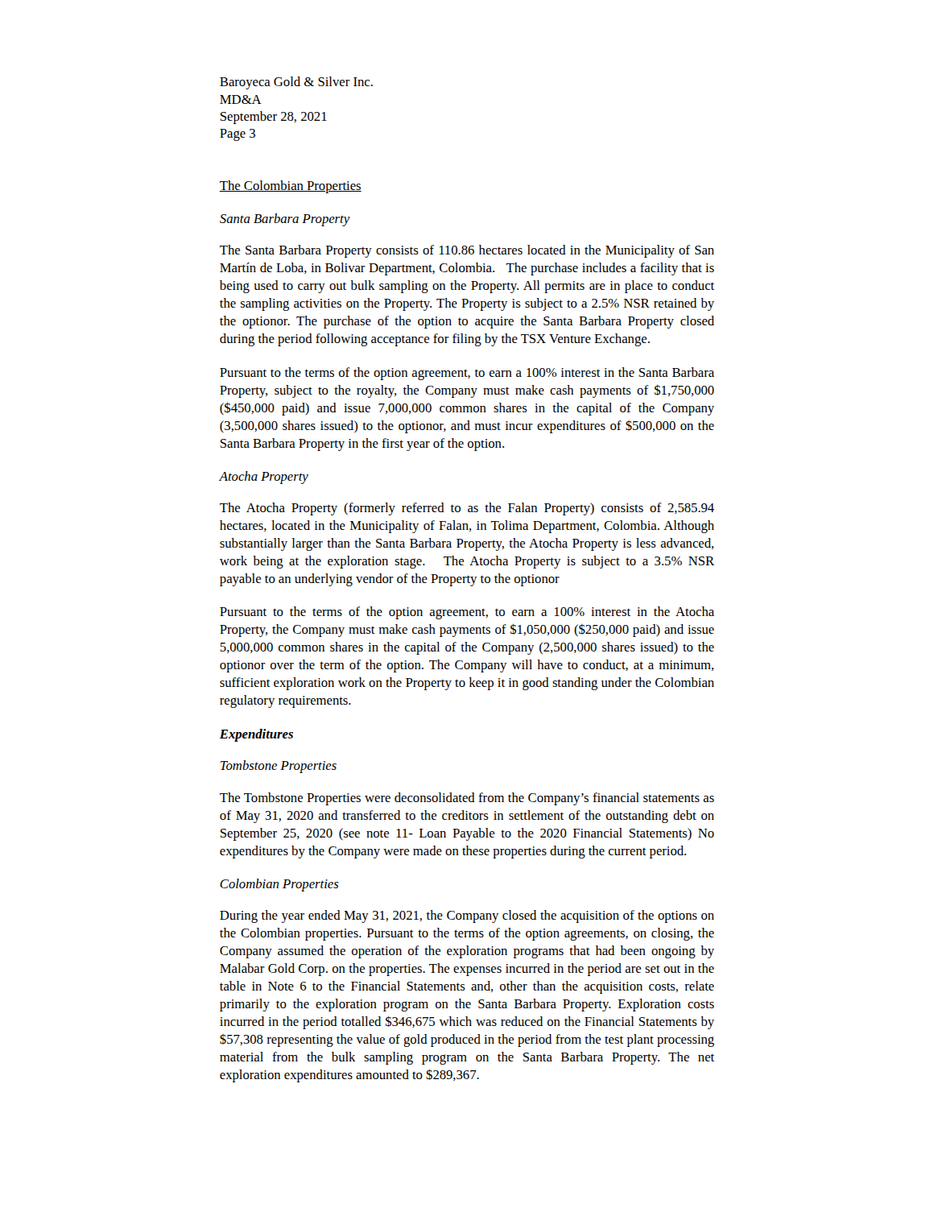Baroyeca Gold & Silver Inc.
MD&A
September 28, 2021
Page 3
The Colombian Properties
Santa Barbara Property
The Santa Barbara Property consists of 110.86 hectares located in the Municipality of San Martín de Loba, in Bolivar Department, Colombia. The purchase includes a facility that is being used to carry out bulk sampling on the Property. All permits are in place to conduct the sampling activities on the Property. The Property is subject to a 2.5% NSR retained by the optionor. The purchase of the option to acquire the Santa Barbara Property closed during the period following acceptance for filing by the TSX Venture Exchange.
Pursuant to the terms of the option agreement, to earn a 100% interest in the Santa Barbara Property, subject to the royalty, the Company must make cash payments of $1,750,000 ($450,000 paid) and issue 7,000,000 common shares in the capital of the Company (3,500,000 shares issued) to the optionor, and must incur expenditures of $500,000 on the Santa Barbara Property in the first year of the option.
Atocha Property
The Atocha Property (formerly referred to as the Falan Property) consists of 2,585.94 hectares, located in the Municipality of Falan, in Tolima Department, Colombia. Although substantially larger than the Santa Barbara Property, the Atocha Property is less advanced, work being at the exploration stage. The Atocha Property is subject to a 3.5% NSR payable to an underlying vendor of the Property to the optionor
Pursuant to the terms of the option agreement, to earn a 100% interest in the Atocha Property, the Company must make cash payments of $1,050,000 ($250,000 paid) and issue 5,000,000 common shares in the capital of the Company (2,500,000 shares issued) to the optionor over the term of the option. The Company will have to conduct, at a minimum, sufficient exploration work on the Property to keep it in good standing under the Colombian regulatory requirements.
Expenditures
Tombstone Properties
The Tombstone Properties were deconsolidated from the Company’s financial statements as of May 31, 2020 and transferred to the creditors in settlement of the outstanding debt on September 25, 2020 (see note 11- Loan Payable to the 2020 Financial Statements) No expenditures by the Company were made on these properties during the current period.
Colombian Properties
During the year ended May 31, 2021, the Company closed the acquisition of the options on the Colombian properties. Pursuant to the terms of the option agreements, on closing, the Company assumed the operation of the exploration programs that had been ongoing by Malabar Gold Corp. on the properties. The expenses incurred in the period are set out in the table in Note 6 to the Financial Statements and, other than the acquisition costs, relate primarily to the exploration program on the Santa Barbara Property. Exploration costs incurred in the period totalled $346,675 which was reduced on the Financial Statements by $57,308 representing the value of gold produced in the period from the test plant processing material from the bulk sampling program on the Santa Barbara Property. The net exploration expenditures amounted to $289,367.